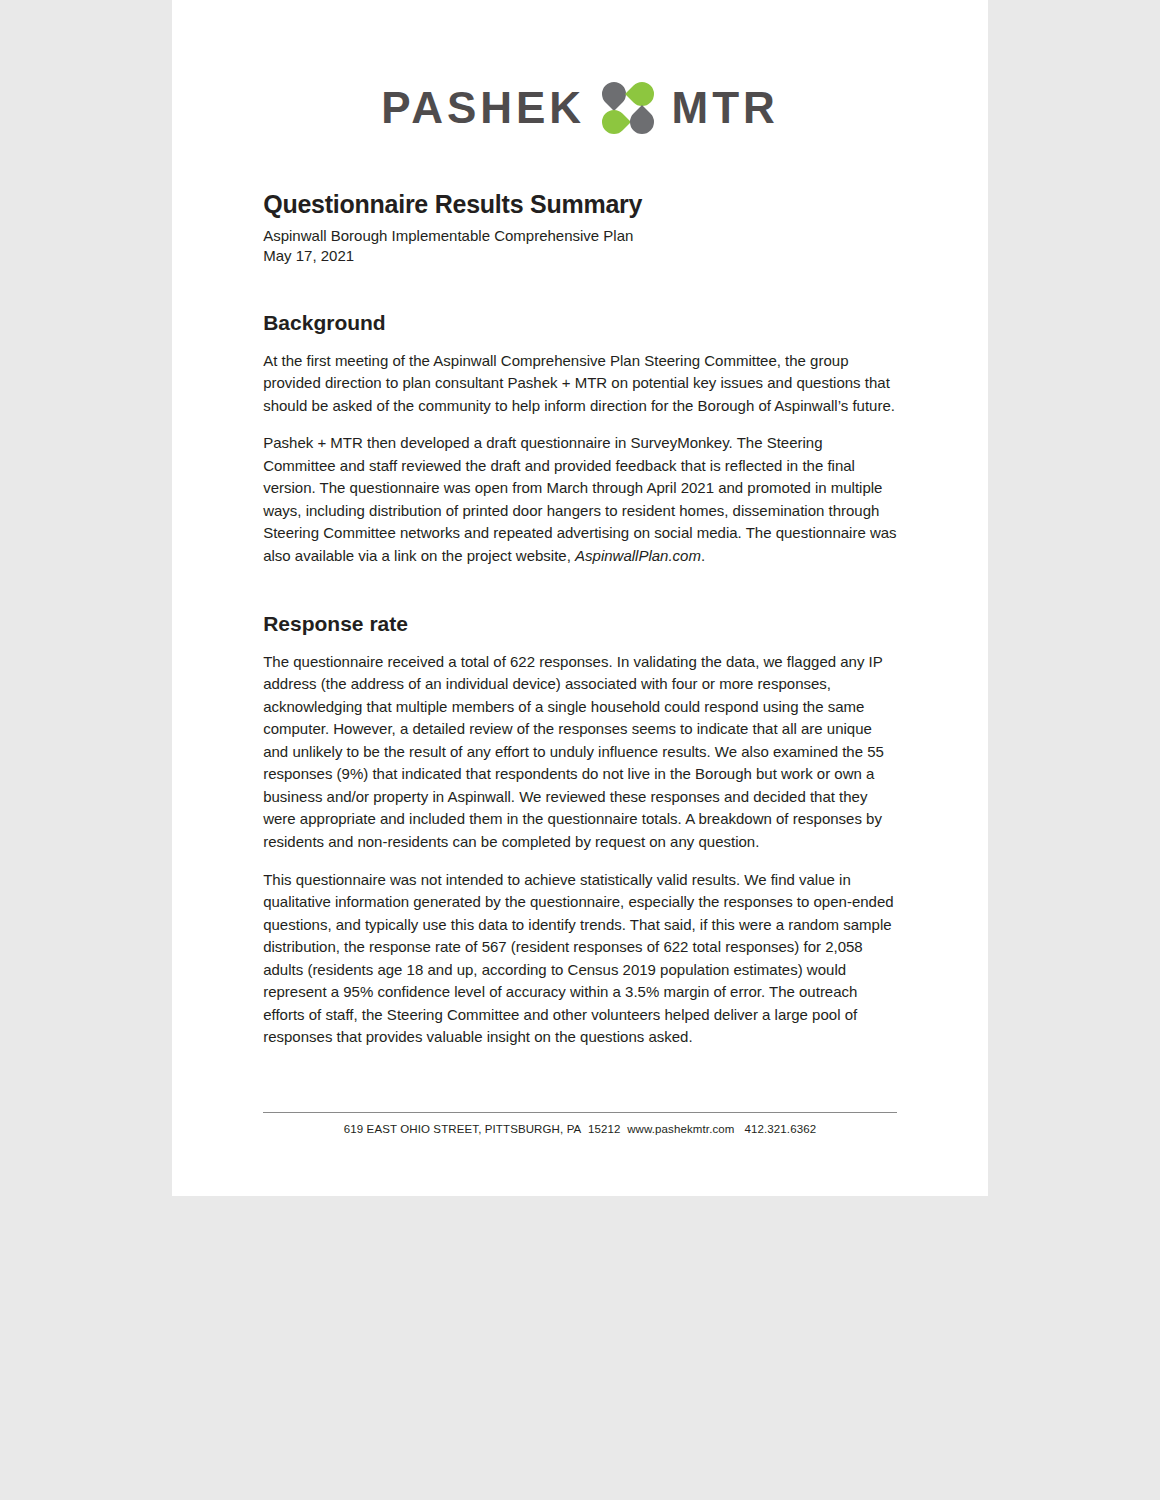PASHEK MTR
Questionnaire Results Summary
Aspinwall Borough Implementable Comprehensive Plan
May 17, 2021
Background
At the first meeting of the Aspinwall Comprehensive Plan Steering Committee, the group provided direction to plan consultant Pashek + MTR on potential key issues and questions that should be asked of the community to help inform direction for the Borough of Aspinwall’s future.
Pashek + MTR then developed a draft questionnaire in SurveyMonkey. The Steering Committee and staff reviewed the draft and provided feedback that is reflected in the final version. The questionnaire was open from March through April 2021 and promoted in multiple ways, including distribution of printed door hangers to resident homes, dissemination through Steering Committee networks and repeated advertising on social media. The questionnaire was also available via a link on the project website, AspinwallPlan.com.
Response rate
The questionnaire received a total of 622 responses. In validating the data, we flagged any IP address (the address of an individual device) associated with four or more responses, acknowledging that multiple members of a single household could respond using the same computer. However, a detailed review of the responses seems to indicate that all are unique and unlikely to be the result of any effort to unduly influence results. We also examined the 55 responses (9%) that indicated that respondents do not live in the Borough but work or own a business and/or property in Aspinwall. We reviewed these responses and decided that they were appropriate and included them in the questionnaire totals. A breakdown of responses by residents and non-residents can be completed by request on any question.
This questionnaire was not intended to achieve statistically valid results. We find value in qualitative information generated by the questionnaire, especially the responses to open-ended questions, and typically use this data to identify trends. That said, if this were a random sample distribution, the response rate of 567 (resident responses of 622 total responses) for 2,058 adults (residents age 18 and up, according to Census 2019 population estimates) would represent a 95% confidence level of accuracy within a 3.5% margin of error. The outreach efforts of staff, the Steering Committee and other volunteers helped deliver a large pool of responses that provides valuable insight on the questions asked.
619 EAST OHIO STREET, PITTSBURGH, PA 15212 www.pashekmtr.com 412.321.6362